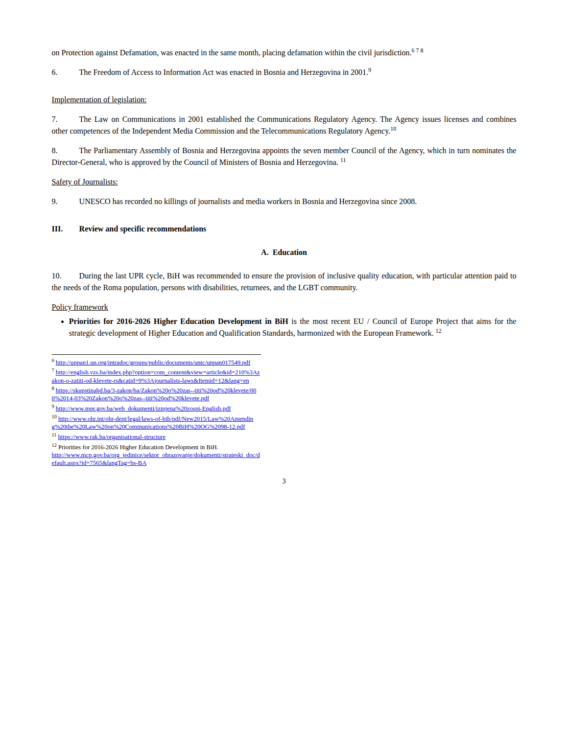on Protection against Defamation, was enacted in the same month, placing defamation within the civil jurisdiction.6 7 8
6. The Freedom of Access to Information Act was enacted in Bosnia and Herzegovina in 2001.9
Implementation of legislation:
7. The Law on Communications in 2001 established the Communications Regulatory Agency. The Agency issues licenses and combines other competences of the Independent Media Commission and the Telecommunications Regulatory Agency.10
8. The Parliamentary Assembly of Bosnia and Herzegovina appoints the seven member Council of the Agency, which in turn nominates the Director-General, who is approved by the Council of Ministers of Bosnia and Herzegovina. 11
Safety of Journalists:
9. UNESCO has recorded no killings of journalists and media workers in Bosnia and Herzegovina since 2008.
III. Review and specific recommendations
A. Education
10. During the last UPR cycle, BiH was recommended to ensure the provision of inclusive quality education, with particular attention paid to the needs of the Roma population, persons with disabilities, returnees, and the LGBT community.
Policy framework
Priorities for 2016-2026 Higher Education Development in BiH is the most recent EU / Council of Europe Project that aims for the strategic development of Higher Education and Qualification Standards, harmonized with the European Framework. 12
6 http://unpan1.un.org/intradoc/groups/public/documents/untc/unpan017549.pdf
7 http://english.vzs.ba/index.php?option=com_content&view=article&id=210%3Azakon-o-zatiti-od-klevete-rs&catid=9%3Ajournalists-laws&Itemid=12&lang=en
8 https://skupstinabd.ba/3-zakon/ba/Zakon%20o%20zas--titi%20od%20klevete/000%2014-03%20Zakon%20o%20zas--titi%20od%20klevete.pdf
9 http://www.mpr.gov.ba/web_dokumenti/izmjena%20zospi-English.pdf
10 http://www.ohr.int/ohr-dept/legal/laws-of-bih/pdf/New2015/Law%20Amending%20the%20Law%20on%20Communications%20BiH%20OG%2098-12.pdf
11 https://www.rak.ba/organisational-structure
12 Priorities for 2016-2026 Higher Education Development in BiH.
http://www.mcp.gov.ba/org_jedinice/sektor_obrazovanje/dokumenti/strateski_doc/default.aspx?id=7565&langTag=bs-BA
3